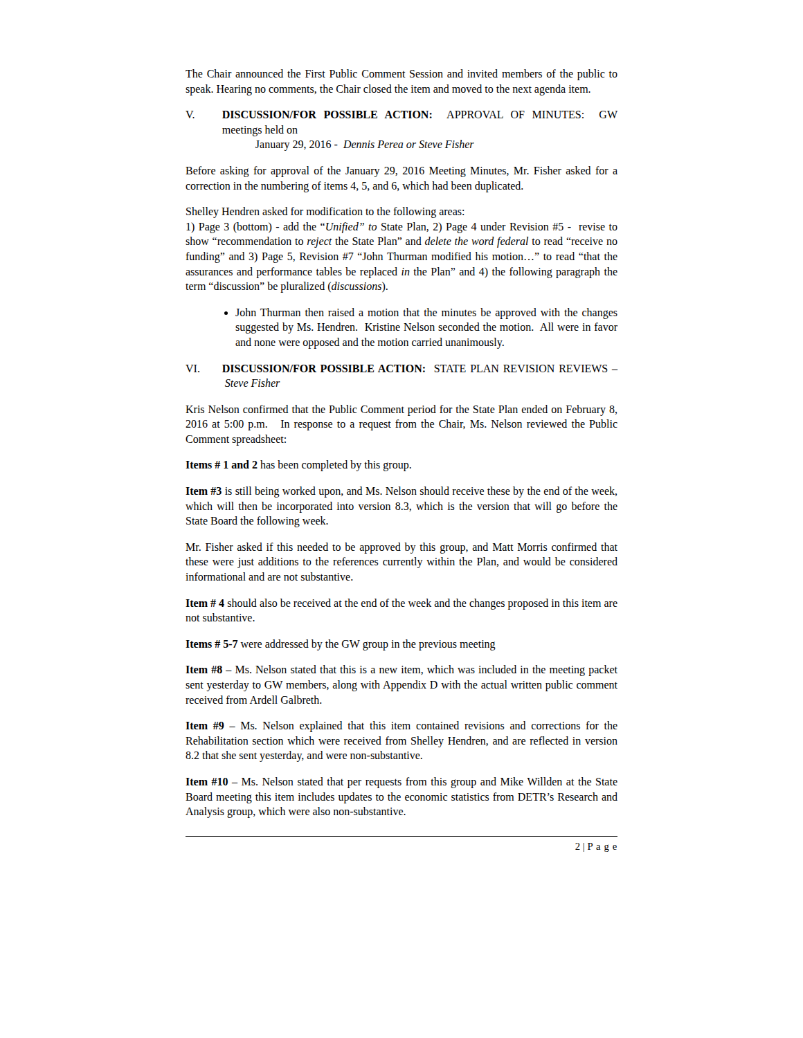The Chair announced the First Public Comment Session and invited members of the public to speak. Hearing no comments, the Chair closed the item and moved to the next agenda item.
V.
DISCUSSION/FOR POSSIBLE ACTION: APPROVAL OF MINUTES: GW meetings held on January 29, 2016 - Dennis Perea or Steve Fisher
Before asking for approval of the January 29, 2016 Meeting Minutes, Mr. Fisher asked for a correction in the numbering of items 4, 5, and 6, which had been duplicated.
Shelley Hendren asked for modification to the following areas:
1) Page 3 (bottom) - add the “Unified” to State Plan, 2) Page 4 under Revision #5 - revise to show “recommendation to reject the State Plan” and delete the word federal to read “receive no funding” and 3) Page 5, Revision #7 “John Thurman modified his motion…” to read “that the assurances and performance tables be replaced in the Plan” and 4) the following paragraph the term “discussion” be pluralized (discussions).
John Thurman then raised a motion that the minutes be approved with the changes suggested by Ms. Hendren. Kristine Nelson seconded the motion. All were in favor and none were opposed and the motion carried unanimously.
VI.
DISCUSSION/FOR POSSIBLE ACTION: STATE PLAN REVISION REVIEWS – Steve Fisher
Kris Nelson confirmed that the Public Comment period for the State Plan ended on February 8, 2016 at 5:00 p.m. In response to a request from the Chair, Ms. Nelson reviewed the Public Comment spreadsheet:
Items # 1 and 2 has been completed by this group.
Item #3 is still being worked upon, and Ms. Nelson should receive these by the end of the week, which will then be incorporated into version 8.3, which is the version that will go before the State Board the following week.
Mr. Fisher asked if this needed to be approved by this group, and Matt Morris confirmed that these were just additions to the references currently within the Plan, and would be considered informational and are not substantive.
Item # 4 should also be received at the end of the week and the changes proposed in this item are not substantive.
Items # 5-7 were addressed by the GW group in the previous meeting
Item #8 – Ms. Nelson stated that this is a new item, which was included in the meeting packet sent yesterday to GW members, along with Appendix D with the actual written public comment received from Ardell Galbreth.
Item #9 – Ms. Nelson explained that this item contained revisions and corrections for the Rehabilitation section which were received from Shelley Hendren, and are reflected in version 8.2 that she sent yesterday, and were non-substantive.
Item #10 – Ms. Nelson stated that per requests from this group and Mike Willden at the State Board meeting this item includes updates to the economic statistics from DETR’s Research and Analysis group, which were also non-substantive.
2 | P a g e